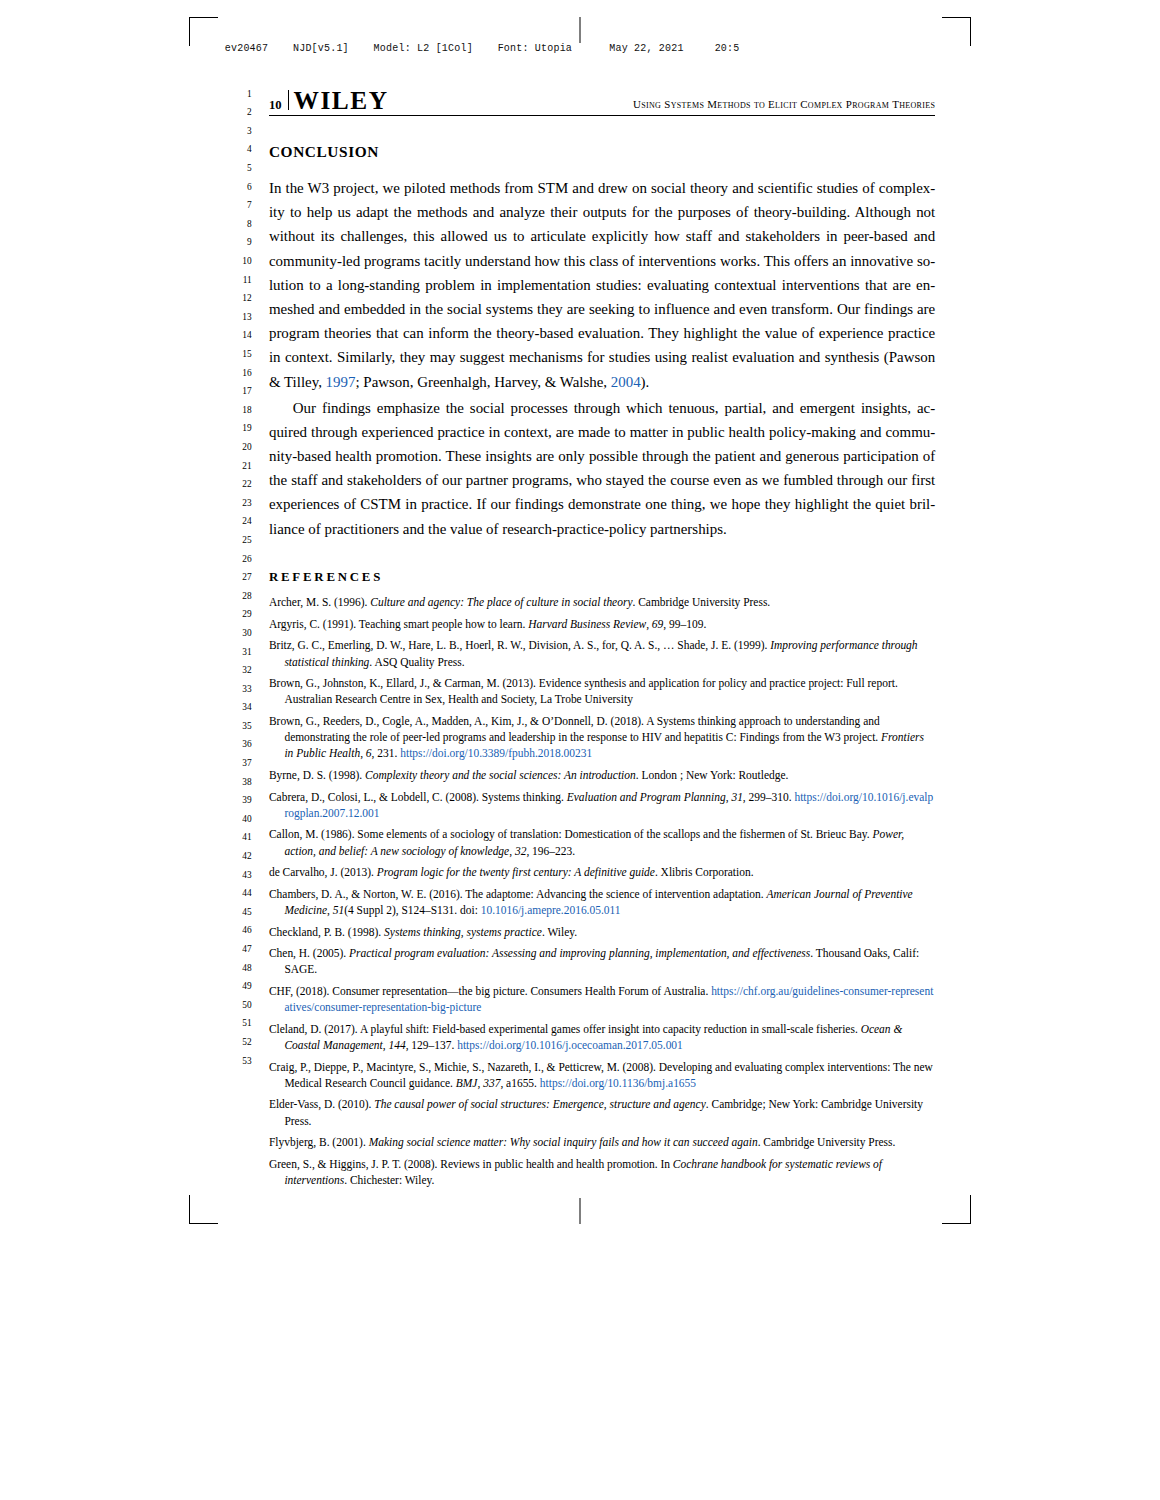ev20467 NJD[v5.1] Model: L2 [1Col] Font: Utopia May 22, 2021 20:5
1
2
3
4
5
6
7
8
9
10
11
12
13
14
15
16
17
18
19
20
21
22
23
24
25
26
27
28
29
30
31
32
33
34
35
36
37
38
39
40
41
42
43
44
45
46
47
48
49
50
51
52
53
10 WILEY
Using Systems Methods to Elicit Complex Program Theories
CONCLUSION
In the W3 project, we piloted methods from STM and drew on social theory and scientific studies of complexity to help us adapt the methods and analyze their outputs for the purposes of theory-building. Although not without its challenges, this allowed us to articulate explicitly how staff and stakeholders in peer-based and community-led programs tacitly understand how this class of interventions works. This offers an innovative solution to a long-standing problem in implementation studies: evaluating contextual interventions that are enmeshed and embedded in the social systems they are seeking to influence and even transform. Our findings are program theories that can inform the theory-based evaluation. They highlight the value of experience practice in context. Similarly, they may suggest mechanisms for studies using realist evaluation and synthesis (Pawson & Tilley, 1997; Pawson, Greenhalgh, Harvey, & Walshe, 2004).
Our findings emphasize the social processes through which tenuous, partial, and emergent insights, acquired through experienced practice in context, are made to matter in public health policy-making and community-based health promotion. These insights are only possible through the patient and generous participation of the staff and stakeholders of our partner programs, who stayed the course even as we fumbled through our first experiences of CSTM in practice. If our findings demonstrate one thing, we hope they highlight the quiet brilliance of practitioners and the value of research-practice-policy partnerships.
REFERENCES
Archer, M. S. (1996). Culture and agency: The place of culture in social theory. Cambridge University Press.
Argyris, C. (1991). Teaching smart people how to learn. Harvard Business Review, 69, 99–109.
Britz, G. C., Emerling, D. W., Hare, L. B., Hoerl, R. W., Division, A. S., for, Q. A. S., … Shade, J. E. (1999). Improving performance through statistical thinking. ASQ Quality Press.
Brown, G., Johnston, K., Ellard, J., & Carman, M. (2013). Evidence synthesis and application for policy and practice project: Full report. Australian Research Centre in Sex, Health and Society, La Trobe University
Brown, G., Reeders, D., Cogle, A., Madden, A., Kim, J., & O’Donnell, D. (2018). A Systems thinking approach to understanding and demonstrating the role of peer-led programs and leadership in the response to HIV and hepatitis C: Findings from the W3 project. Frontiers in Public Health, 6, 231. https://doi.org/10.3389/fpubh.2018.00231
Byrne, D. S. (1998). Complexity theory and the social sciences: An introduction. London ; New York: Routledge.
Cabrera, D., Colosi, L., & Lobdell, C. (2008). Systems thinking. Evaluation and Program Planning, 31, 299–310. https://doi.org/10.1016/j.evalprogplan.2007.12.001
Callon, M. (1986). Some elements of a sociology of translation: Domestication of the scallops and the fishermen of St. Brieuc Bay. Power, action, and belief: A new sociology of knowledge, 32, 196–223.
de Carvalho, J. (2013). Program logic for the twenty first century: A definitive guide. Xlibris Corporation.
Chambers, D. A., & Norton, W. E. (2016). The adaptome: Advancing the science of intervention adaptation. American Journal of Preventive Medicine, 51(4 Suppl 2), S124–S131. doi: 10.1016/j.amepre.2016.05.011
Checkland, P. B. (1998). Systems thinking, systems practice. Wiley.
Chen, H. (2005). Practical program evaluation: Assessing and improving planning, implementation, and effectiveness. Thousand Oaks, Calif: SAGE.
CHF, (2018). Consumer representation—the big picture. Consumers Health Forum of Australia. https://chf.org.au/guidelines-consumer-representatives/consumer-representation-big-picture
Cleland, D. (2017). A playful shift: Field-based experimental games offer insight into capacity reduction in small-scale fisheries. Ocean & Coastal Management, 144, 129–137. https://doi.org/10.1016/j.ocecoaman.2017.05.001
Craig, P., Dieppe, P., Macintyre, S., Michie, S., Nazareth, I., & Petticrew, M. (2008). Developing and evaluating complex interventions: The new Medical Research Council guidance. BMJ, 337, a1655. https://doi.org/10.1136/bmj.a1655
Elder-Vass, D. (2010). The causal power of social structures: Emergence, structure and agency. Cambridge; New York: Cambridge University Press.
Flyvbjerg, B. (2001). Making social science matter: Why social inquiry fails and how it can succeed again. Cambridge University Press.
Green, S., & Higgins, J. P. T. (2008). Reviews in public health and health promotion. In Cochrane handbook for systematic reviews of interventions. Chichester: Wiley.